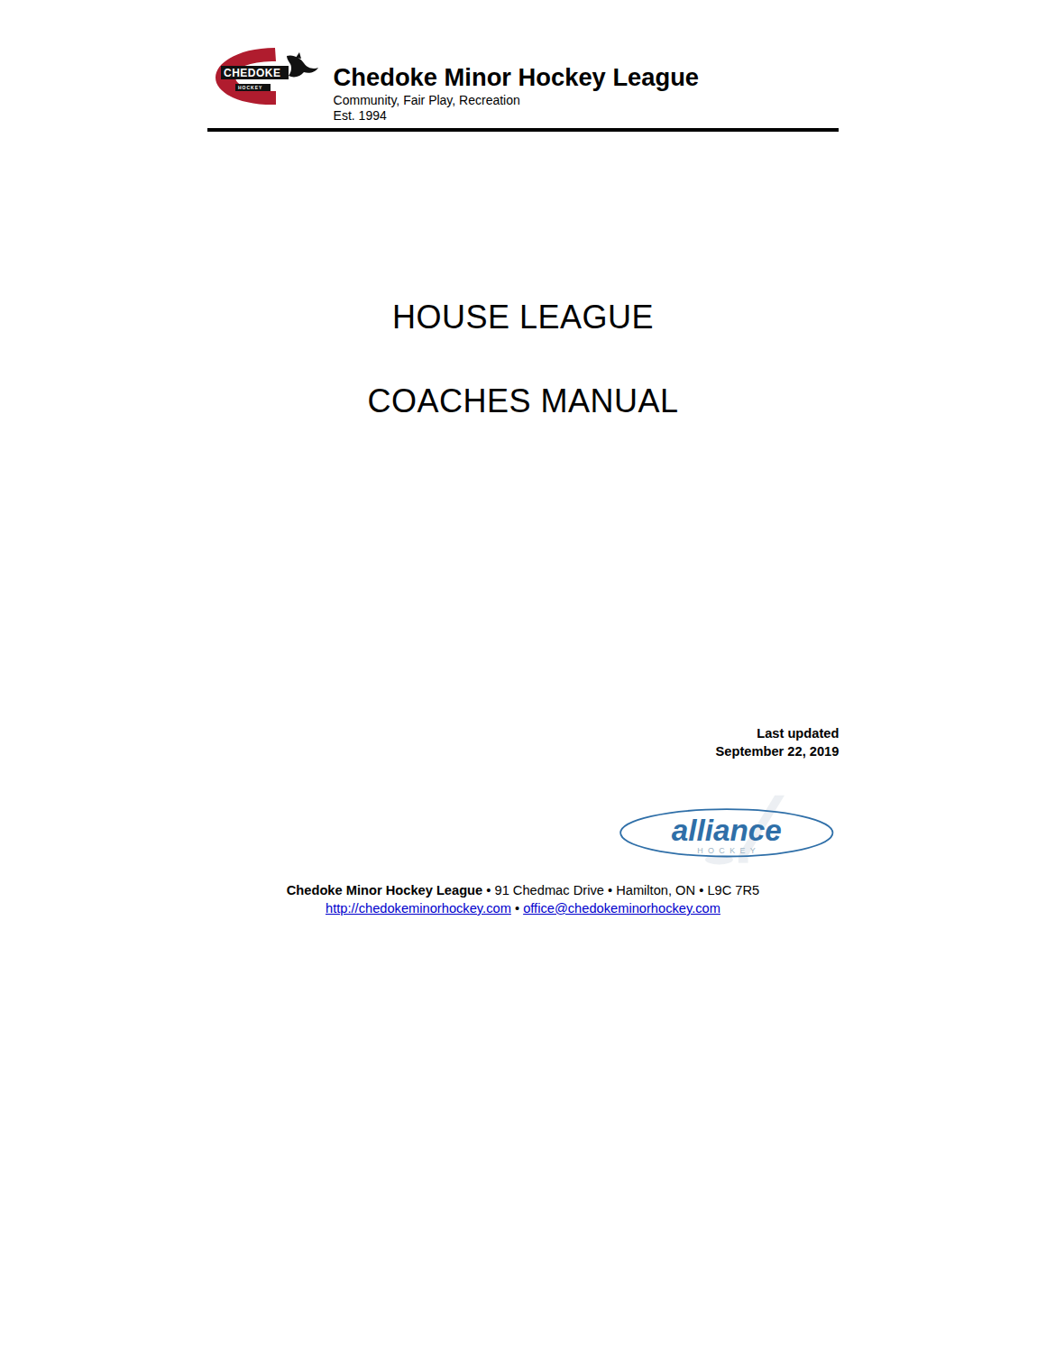CHEDOKE HOCKEY
Chedoke Minor Hockey League
Community, Fair Play, Recreation
Est. 1994
HOUSE LEAGUE
COACHES MANUAL
Last updated
September 22, 2019
alliance HOCKEY
Chedoke Minor Hockey League • 91 Chedmac Drive • Hamilton, ON • L9C 7R5
http://chedokeminorhockey.com • office@chedokeminorhockey.com